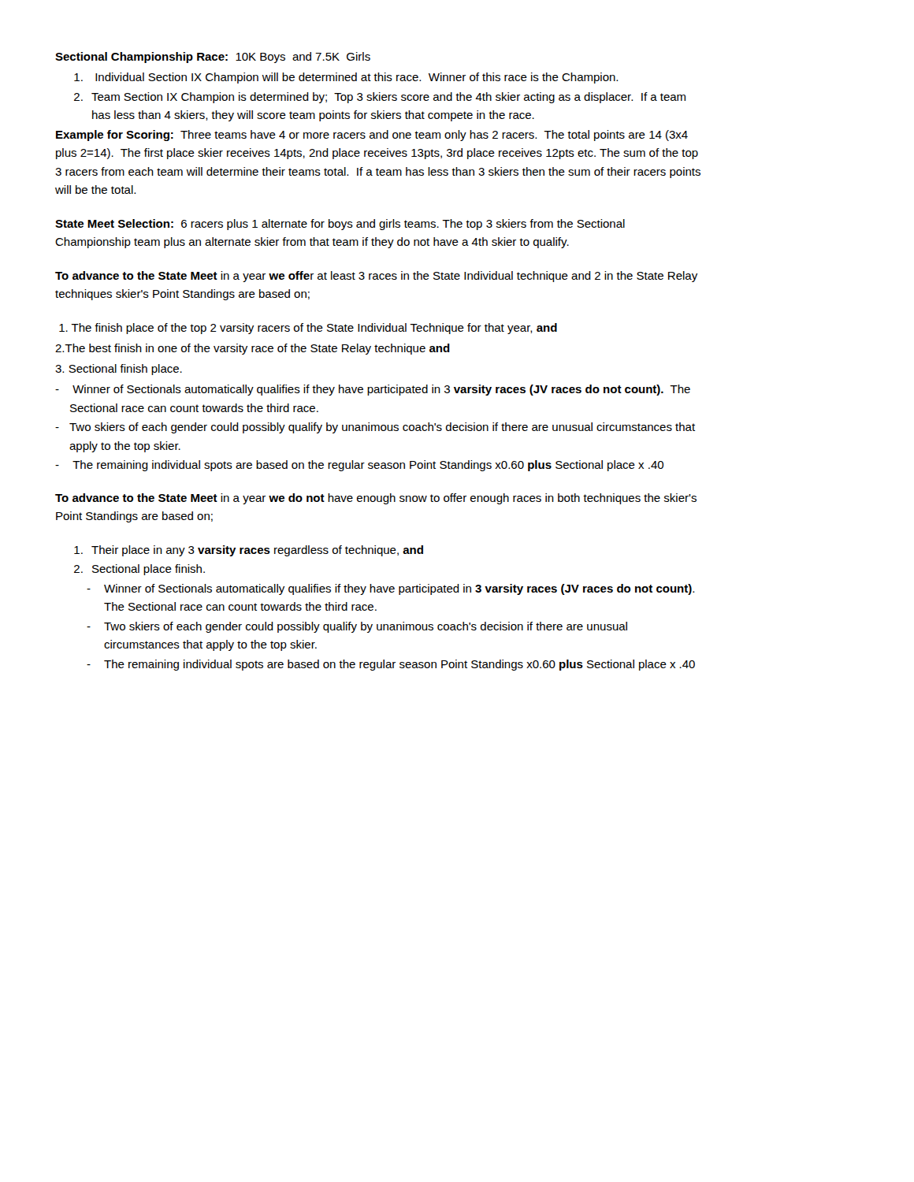Sectional Championship Race: 10K Boys and 7.5K Girls
Individual Section IX Champion will be determined at this race. Winner of this race is the Champion.
Team Section IX Champion is determined by; Top 3 skiers score and the 4th skier acting as a displacer. If a team has less than 4 skiers, they will score team points for skiers that compete in the race.
Example for Scoring: Three teams have 4 or more racers and one team only has 2 racers. The total points are 14 (3x4 plus 2=14). The first place skier receives 14pts, 2nd place receives 13pts, 3rd place receives 12pts etc. The sum of the top 3 racers from each team will determine their teams total. If a team has less than 3 skiers then the sum of their racers points will be the total.
State Meet Selection: 6 racers plus 1 alternate for boys and girls teams. The top 3 skiers from the Sectional Championship team plus an alternate skier from that team if they do not have a 4th skier to qualify.
To advance to the State Meet in a year we offer at least 3 races in the State Individual technique and 2 in the State Relay techniques skier's Point Standings are based on;
1. The finish place of the top 2 varsity racers of the State Individual Technique for that year, and
2.The best finish in one of the varsity race of the State Relay technique and
3. Sectional finish place.
Winner of Sectionals automatically qualifies if they have participated in 3 varsity races (JV races do not count). The Sectional race can count towards the third race.
Two skiers of each gender could possibly qualify by unanimous coach's decision if there are unusual circumstances that apply to the top skier.
The remaining individual spots are based on the regular season Point Standings x0.60 plus Sectional place x .40
To advance to the State Meet in a year we do not have enough snow to offer enough races in both techniques the skier's Point Standings are based on;
Their place in any 3 varsity races regardless of technique, and
Sectional place finish.
Winner of Sectionals automatically qualifies if they have participated in 3 varsity races (JV races do not count). The Sectional race can count towards the third race.
Two skiers of each gender could possibly qualify by unanimous coach's decision if there are unusual circumstances that apply to the top skier.
The remaining individual spots are based on the regular season Point Standings x0.60 plus Sectional place x .40